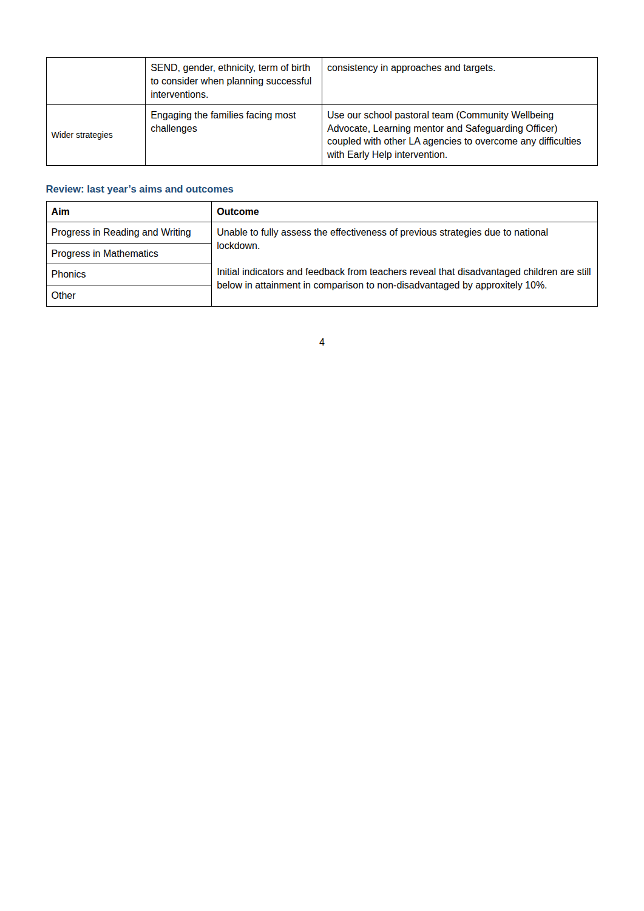| | SEND, gender, ethnicity, term of birth to consider when planning successful interventions. | consistency in approaches and targets. |
| Wider strategies | Engaging the families facing most challenges | Use our school pastoral team (Community Wellbeing Advocate, Learning mentor and Safeguarding Officer) coupled with other LA agencies to overcome any difficulties with Early Help intervention. |
Review: last year’s aims and outcomes
| Aim | Outcome |
| --- | --- |
| Progress in Reading and Writing | Unable to fully assess the effectiveness of previous strategies due to national lockdown. Initial indicators and feedback from teachers reveal that disadvantaged children are still below in attainment in comparison to non-disadvantaged by approxitely 10%. |
| Progress in Mathematics |
| Phonics |
| Other |
4